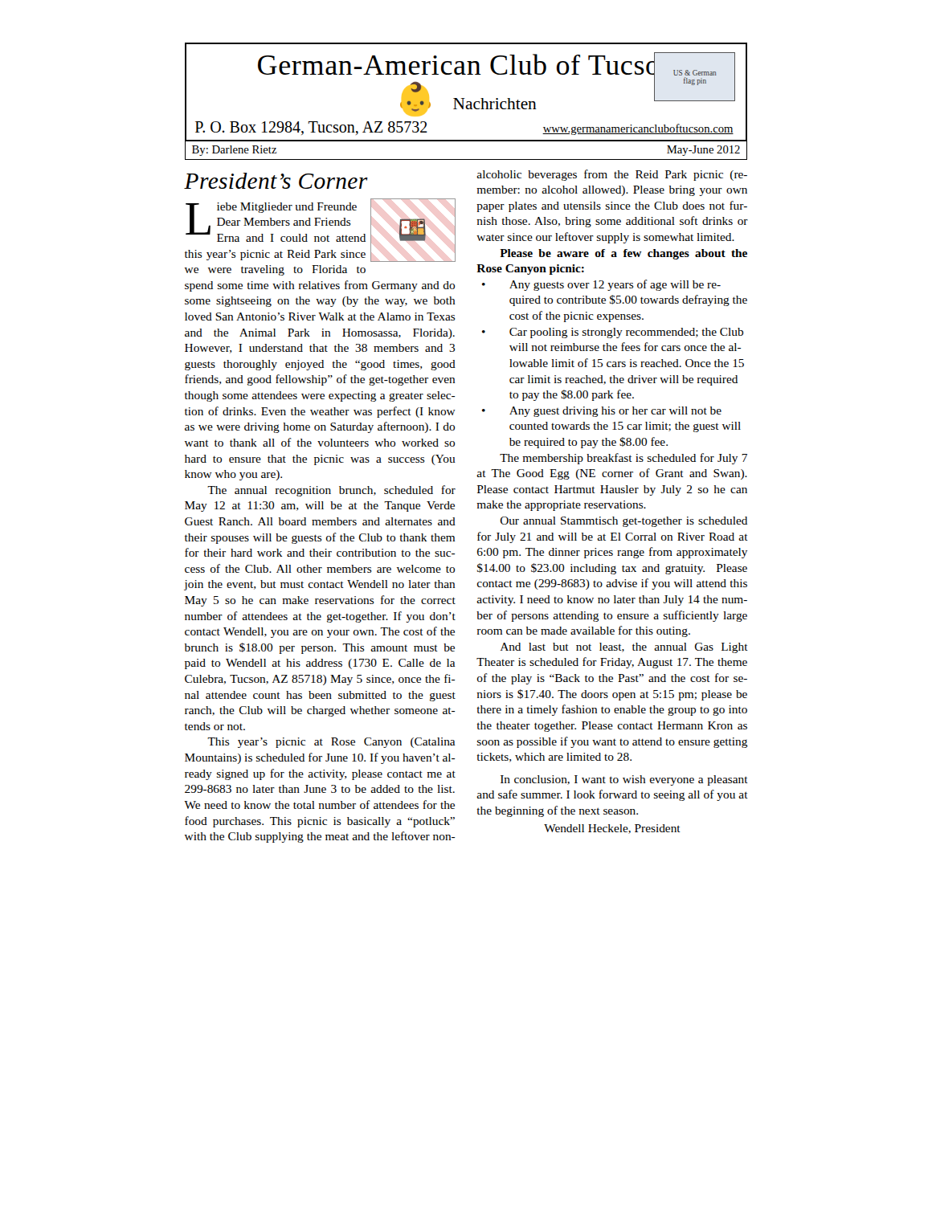US & German
flag pin
German-American Club of Tucson
👶 Nachrichten
P. O. Box 12984, Tucson, AZ 85732 www.germanamericancluboftucson.com
By: Darlene Rietz May-June 2012
President’s Corner
🍱
Liebe Mitglieder und FreundeDear Members and Friends Erna and I could not attend this year’s picnic at Reid Park since we were traveling to Florida to spend some time with relatives from Germany and do some sightseeing on the way (by the way, we both loved San Antonio’s River Walk at the Alamo in Texas and the Animal Park in Homosassa, Florida). However, I understand that the 38 members and 3 guests thoroughly enjoyed the “good times, good friends, and good fellowship” of the get-together even though some attendees were expecting a greater selection of drinks. Even the weather was perfect (I know as we were driving home on Saturday afternoon). I do want to thank all of the volunteers who worked so hard to ensure that the picnic was a success (You know who you are).
The annual recognition brunch, scheduled for May 12 at 11:30 am, will be at the Tanque Verde Guest Ranch. All board members and alternates and their spouses will be guests of the Club to thank them for their hard work and their contribution to the success of the Club. All other members are welcome to join the event, but must contact Wendell no later than May 5 so he can make reservations for the correct number of attendees at the get-together. If you don’t contact Wendell, you are on your own. The cost of the brunch is $18.00 per person. This amount must be paid to Wendell at his address (1730 E. Calle de la Culebra, Tucson, AZ 85718) May 5 since, once the final attendee count has been submitted to the guest ranch, the Club will be charged whether someone attends or not.
This year’s picnic at Rose Canyon (Catalina Mountains) is scheduled for June 10. If you haven’t already signed up for the activity, please contact me at 299-8683 no later than June 3 to be added to the list. We need to know the total number of attendees for the food purchases. This picnic is basically a “potluck” with the Club supplying the meat and the leftover non-alcoholic beverages from the Reid Park picnic (remember: no alcohol allowed). Please bring your own paper plates and utensils since the Club does not furnish those. Also, bring some additional soft drinks or water since our leftover supply is somewhat limited.
Please be aware of a few changes about the Rose Canyon picnic:
Any guests over 12 years of age will be required to contribute $5.00 towards defraying the cost of the picnic expenses.
Car pooling is strongly recommended; the Club will not reimburse the fees for cars once the allowable limit of 15 cars is reached. Once the 15 car limit is reached, the driver will be required to pay the $8.00 park fee.
Any guest driving his or her car will not be counted towards the 15 car limit; the guest will be required to pay the $8.00 fee.
The membership breakfast is scheduled for July 7 at The Good Egg (NE corner of Grant and Swan). Please contact Hartmut Hausler by July 2 so he can make the appropriate reservations.
Our annual Stammtisch get-together is scheduled for July 21 and will be at El Corral on River Road at 6:00 pm. The dinner prices range from approximately $14.00 to $23.00 including tax and gratuity. Please contact me (299-8683) to advise if you will attend this activity. I need to know no later than July 14 the number of persons attending to ensure a sufficiently large room can be made available for this outing.
And last but not least, the annual Gas Light Theater is scheduled for Friday, August 17. The theme of the play is “Back to the Past” and the cost for seniors is $17.40. The doors open at 5:15 pm; please be there in a timely fashion to enable the group to go into the theater together. Please contact Hermann Kron as soon as possible if you want to attend to ensure getting tickets, which are limited to 28.
In conclusion, I want to wish everyone a pleasant and safe summer. I look forward to seeing all of you at the beginning of the next season.
Wendell Heckele, President